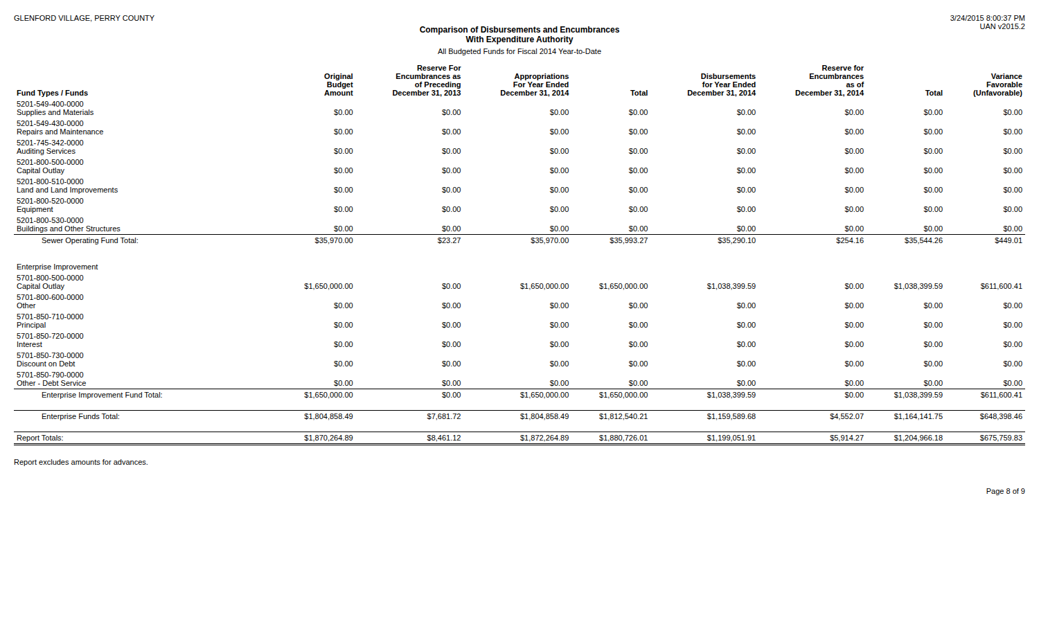GLENFORD VILLAGE, PERRY COUNTY
3/24/2015 8:00:37 PM
UAN v2015.2
Comparison of Disbursements and Encumbrances
With Expenditure Authority
All Budgeted Funds for Fiscal 2014 Year-to-Date
| Fund Types / Funds | Original Budget Amount | Reserve For Encumbrances as of Preceding December 31, 2013 | Appropriations For Year Ended December 31, 2014 | Total | Disbursements for Year Ended December 31, 2014 | Reserve for Encumbrances as of December 31, 2014 | Total | Variance Favorable (Unfavorable) |
| --- | --- | --- | --- | --- | --- | --- | --- | --- |
| 5201-549-400-0000 Supplies and Materials | $0.00 | $0.00 | $0.00 | $0.00 | $0.00 | $0.00 | $0.00 | $0.00 |
| 5201-549-430-0000 Repairs and Maintenance | $0.00 | $0.00 | $0.00 | $0.00 | $0.00 | $0.00 | $0.00 | $0.00 |
| 5201-745-342-0000 Auditing Services | $0.00 | $0.00 | $0.00 | $0.00 | $0.00 | $0.00 | $0.00 | $0.00 |
| 5201-800-500-0000 Capital Outlay | $0.00 | $0.00 | $0.00 | $0.00 | $0.00 | $0.00 | $0.00 | $0.00 |
| 5201-800-510-0000 Land and Land Improvements | $0.00 | $0.00 | $0.00 | $0.00 | $0.00 | $0.00 | $0.00 | $0.00 |
| 5201-800-520-0000 Equipment | $0.00 | $0.00 | $0.00 | $0.00 | $0.00 | $0.00 | $0.00 | $0.00 |
| 5201-800-530-0000 Buildings and Other Structures | $0.00 | $0.00 | $0.00 | $0.00 | $0.00 | $0.00 | $0.00 | $0.00 |
| Sewer Operating Fund Total: | $35,970.00 | $23.27 | $35,970.00 | $35,993.27 | $35,290.10 | $254.16 | $35,544.26 | $449.01 |
| Enterprise Improvement |
| 5701-800-500-0000 Capital Outlay | $1,650,000.00 | $0.00 | $1,650,000.00 | $1,650,000.00 | $1,038,399.59 | $0.00 | $1,038,399.59 | $611,600.41 |
| 5701-800-600-0000 Other | $0.00 | $0.00 | $0.00 | $0.00 | $0.00 | $0.00 | $0.00 | $0.00 |
| 5701-850-710-0000 Principal | $0.00 | $0.00 | $0.00 | $0.00 | $0.00 | $0.00 | $0.00 | $0.00 |
| 5701-850-720-0000 Interest | $0.00 | $0.00 | $0.00 | $0.00 | $0.00 | $0.00 | $0.00 | $0.00 |
| 5701-850-730-0000 Discount on Debt | $0.00 | $0.00 | $0.00 | $0.00 | $0.00 | $0.00 | $0.00 | $0.00 |
| 5701-850-790-0000 Other - Debt Service | $0.00 | $0.00 | $0.00 | $0.00 | $0.00 | $0.00 | $0.00 | $0.00 |
| Enterprise Improvement Fund Total: | $1,650,000.00 | $0.00 | $1,650,000.00 | $1,650,000.00 | $1,038,399.59 | $0.00 | $1,038,399.59 | $611,600.41 |
| Enterprise Funds Total: | $1,804,858.49 | $7,681.72 | $1,804,858.49 | $1,812,540.21 | $1,159,589.68 | $4,552.07 | $1,164,141.75 | $648,398.46 |
| Report Totals: | $1,870,264.89 | $8,461.12 | $1,872,264.89 | $1,880,726.01 | $1,199,051.91 | $5,914.27 | $1,204,966.18 | $675,759.83 |
Report excludes amounts for advances.
Page 8 of 9